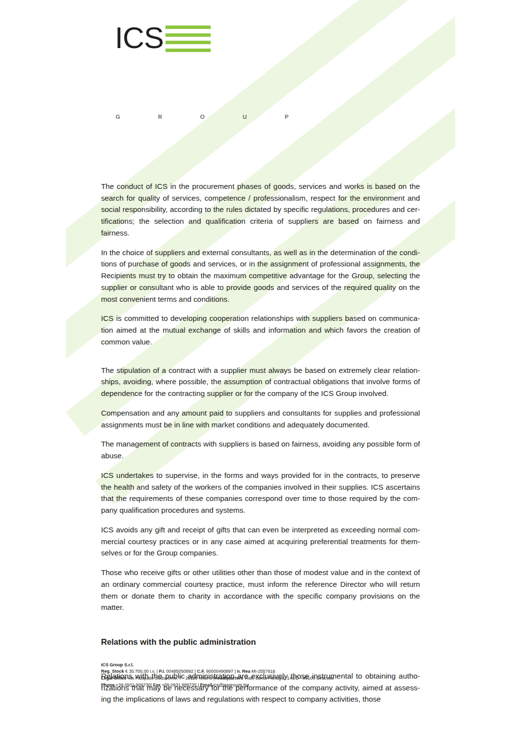ICS
G R O U P
The conduct of ICS in the procurement phases of goods, services and works is based on the search for quality of services, competence / professionalism, respect for the environment and social responsibility, according to the rules dictated by specific regulations, procedures and certifications; the selection and qualification criteria of suppliers are based on fairness and fairness.
In the choice of suppliers and external consultants, as well as in the determination of the conditions of purchase of goods and services, or in the assignment of professional assignments, the Recipients must try to obtain the maximum competitive advantage for the Group, selecting the supplier or consultant who is able to provide goods and services of the required quality on the most convenient terms and conditions.
ICS is committed to developing cooperation relationships with suppliers based on communication aimed at the mutual exchange of skills and information and which favors the creation of common value.
The stipulation of a contract with a supplier must always be based on extremely clear relationships, avoiding, where possible, the assumption of contractual obligations that involve forms of dependence for the contracting supplier or for the company of the ICS Group involved.
Compensation and any amount paid to suppliers and consultants for supplies and professional assignments must be in line with market conditions and adequately documented.
The management of contracts with suppliers is based on fairness, avoiding any possible form of abuse.
ICS undertakes to supervise, in the forms and ways provided for in the contracts, to preserve the health and safety of the workers of the companies involved in their supplies. ICS ascertains that the requirements of these companies correspond over time to those required by the company qualification procedures and systems.
ICS avoids any gift and receipt of gifts that can even be interpreted as exceeding normal commercial courtesy practices or in any case aimed at acquiring preferential treatments for themselves or for the Group companies.
Those who receive gifts or other utilities other than those of modest value and in the context of an ordinary commercial courtesy practice, must inform the reference Director who will return them or donate them to charity in accordance with the specific company provisions on the matter.
Relations with the public administration
Relations with the public administration are exclusively those instrumental to obtaining authorizations that may be necessary for the performance of the company activity, aimed at assessing the implications of laws and regulations with respect to company activities, those
ICS Group S.r.l.
Reg. Stock € 35.700,00 i.v. | P.I. 00485050892 | C.F. 90000490897 | n. Rea MI-2557616
Legal Office Via Pasquale Sottocorno, 7 - 20129 Milano |Headquarters Viale Santa Panagia, 141/D - 96100 Siracusa
Phone +39 0931 999730| Fax +39 0931 999735 | Email ics@icsgroups.biz